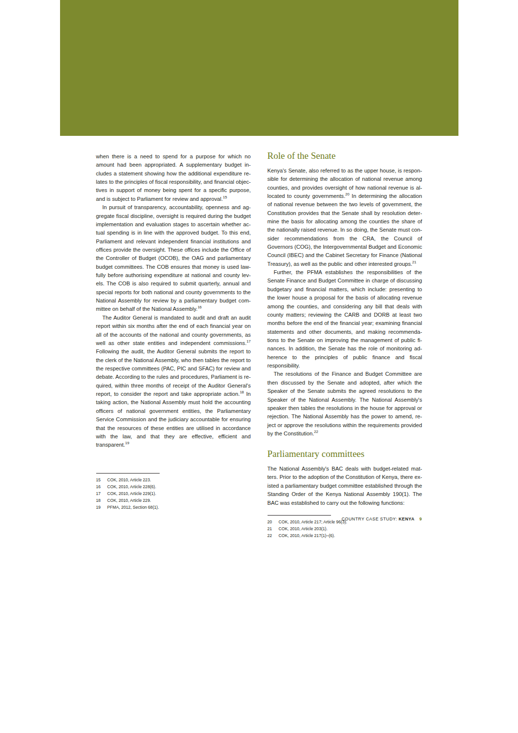when there is a need to spend for a purpose for which no amount had been appropriated. A supplementary budget includes a statement showing how the additional expenditure relates to the principles of fiscal responsibility, and financial objectives in support of money being spent for a specific purpose, and is subject to Parliament for review and approval.15
In pursuit of transparency, accountability, openness and aggregate fiscal discipline, oversight is required during the budget implementation and evaluation stages to ascertain whether actual spending is in line with the approved budget. To this end, Parliament and relevant independent financial institutions and offices provide the oversight. These offices include the Office of the Controller of Budget (OCOB), the OAG and parliamentary budget committees. The COB ensures that money is used lawfully before authorising expenditure at national and county levels. The COB is also required to submit quarterly, annual and special reports for both national and county governments to the National Assembly for review by a parliamentary budget committee on behalf of the National Assembly.16
The Auditor General is mandated to audit and draft an audit report within six months after the end of each financial year on all of the accounts of the national and county governments, as well as other state entities and independent commissions.17 Following the audit, the Auditor General submits the report to the clerk of the National Assembly, who then tables the report to the respective committees (PAC, PIC and SFAC) for review and debate. According to the rules and procedures, Parliament is required, within three months of receipt of the Auditor General's report, to consider the report and take appropriate action.18 In taking action, the National Assembly must hold the accounting officers of national government entities, the Parliamentary Service Commission and the judiciary accountable for ensuring that the resources of these entities are utilised in accordance with the law, and that they are effective, efficient and transparent.19
15 COK, 2010, Article 223.
16 COK, 2010, Article 228(6).
17 COK, 2010, Article 229(1).
18 COK, 2010, Article 229.
19 PFMA, 2012, Section 68(1).
Role of the Senate
Kenya's Senate, also referred to as the upper house, is responsible for determining the allocation of national revenue among counties, and provides oversight of how national revenue is allocated to county governments.20 In determining the allocation of national revenue between the two levels of government, the Constitution provides that the Senate shall by resolution determine the basis for allocating among the counties the share of the nationally raised revenue. In so doing, the Senate must consider recommendations from the CRA, the Council of Governors (COG), the Intergovernmental Budget and Economic Council (IBEC) and the Cabinet Secretary for Finance (National Treasury), as well as the public and other interested groups.21
Further, the PFMA establishes the responsibilities of the Senate Finance and Budget Committee in charge of discussing budgetary and financial matters, which include: presenting to the lower house a proposal for the basis of allocating revenue among the counties, and considering any bill that deals with county matters; reviewing the CARB and DORB at least two months before the end of the financial year; examining financial statements and other documents, and making recommendations to the Senate on improving the management of public finances. In addition, the Senate has the role of monitoring adherence to the principles of public finance and fiscal responsibility.
The resolutions of the Finance and Budget Committee are then discussed by the Senate and adopted, after which the Speaker of the Senate submits the agreed resolutions to the Speaker of the National Assembly. The National Assembly's speaker then tables the resolutions in the house for approval or rejection. The National Assembly has the power to amend, reject or approve the resolutions within the requirements provided by the Constitution.22
Parliamentary committees
The National Assembly's BAC deals with budget-related matters. Prior to the adoption of the Constitution of Kenya, there existed a parliamentary budget committee established through the Standing Order of the Kenya National Assembly 190(1). The BAC was established to carry out the following functions:
20 COK, 2010, Article 217; Article 96(3).
21 COK, 2010, Article 203(1).
22 COK, 2010, Article 217(1)–(6).
Country case study: Kenya 9